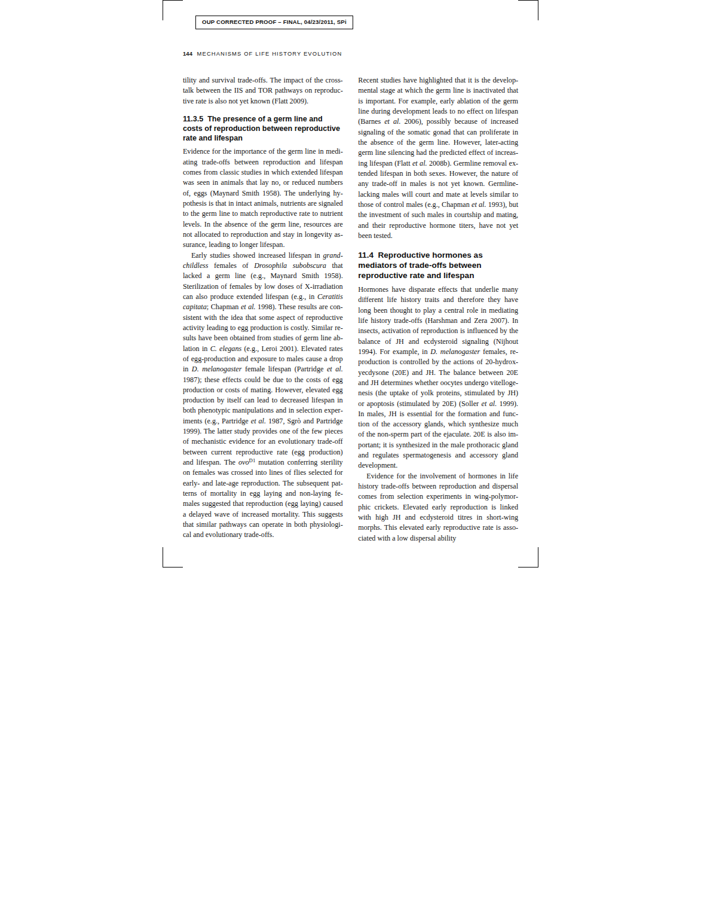OUP CORRECTED PROOF – FINAL, 04/23/2011, SPi
144 Mechanisms of life history evolution
tility and survival trade-offs. The impact of the cross-talk between the IIS and TOR pathways on reproductive rate is also not yet known (Flatt 2009).
11.3.5 The presence of a germ line and costs of reproduction between reproductive rate and lifespan
Evidence for the importance of the germ line in mediating trade-offs between reproduction and lifespan comes from classic studies in which extended lifespan was seen in animals that lay no, or reduced numbers of, eggs (Maynard Smith 1958). The underlying hypothesis is that in intact animals, nutrients are signaled to the germ line to match reproductive rate to nutrient levels. In the absence of the germ line, resources are not allocated to reproduction and stay in longevity assurance, leading to longer lifespan.
Early studies showed increased lifespan in grandchildless females of Drosophila subobscura that lacked a germ line (e.g., Maynard Smith 1958). Sterilization of females by low doses of X-irradiation can also produce extended lifespan (e.g., in Ceratitis capitata; Chapman et al. 1998). These results are consistent with the idea that some aspect of reproductive activity leading to egg production is costly. Similar results have been obtained from studies of germ line ablation in C. elegans (e.g., Leroi 2001). Elevated rates of egg-production and exposure to males cause a drop in D. melanogaster female lifespan (Partridge et al. 1987); these effects could be due to the costs of egg production or costs of mating. However, elevated egg production by itself can lead to decreased lifespan in both phenotypic manipulations and in selection experiments (e.g., Partridge et al. 1987, Sgrò and Partridge 1999). The latter study provides one of the few pieces of mechanistic evidence for an evolutionary trade-off between current reproductive rate (egg production) and lifespan. The ovoD1 mutation conferring sterility on females was crossed into lines of flies selected for early- and late-age reproduction. The subsequent patterns of mortality in egg laying and non-laying females suggested that reproduction (egg laying) caused a delayed wave of increased mortality. This suggests that similar pathways can operate in both physiological and evolutionary trade-offs.
Recent studies have highlighted that it is the developmental stage at which the germ line is inactivated that is important. For example, early ablation of the germ line during development leads to no effect on lifespan (Barnes et al. 2006), possibly because of increased signaling of the somatic gonad that can proliferate in the absence of the germ line. However, later-acting germ line silencing had the predicted effect of increasing lifespan (Flatt et al. 2008b). Germline removal extended lifespan in both sexes. However, the nature of any trade-off in males is not yet known. Germline-lacking males will court and mate at levels similar to those of control males (e.g., Chapman et al. 1993), but the investment of such males in courtship and mating, and their reproductive hormone titers, have not yet been tested.
11.4 Reproductive hormones as mediators of trade-offs between reproductive rate and lifespan
Hormones have disparate effects that underlie many different life history traits and therefore they have long been thought to play a central role in mediating life history trade-offs (Harshman and Zera 2007). In insects, activation of reproduction is influenced by the balance of JH and ecdysteroid signaling (Nijhout 1994). For example, in D. melanogaster females, reproduction is controlled by the actions of 20-hydroxyecdysone (20E) and JH. The balance between 20E and JH determines whether oocytes undergo vitellogenesis (the uptake of yolk proteins, stimulated by JH) or apoptosis (stimulated by 20E) (Soller et al. 1999). In males, JH is essential for the formation and function of the accessory glands, which synthesize much of the non-sperm part of the ejaculate. 20E is also important; it is synthesized in the male prothoracic gland and regulates spermatogenesis and accessory gland development.
Evidence for the involvement of hormones in life history trade-offs between reproduction and dispersal comes from selection experiments in wing-polymorphic crickets. Elevated early reproduction is linked with high JH and ecdysteroid titres in short-wing morphs. This elevated early reproductive rate is associated with a low dispersal ability